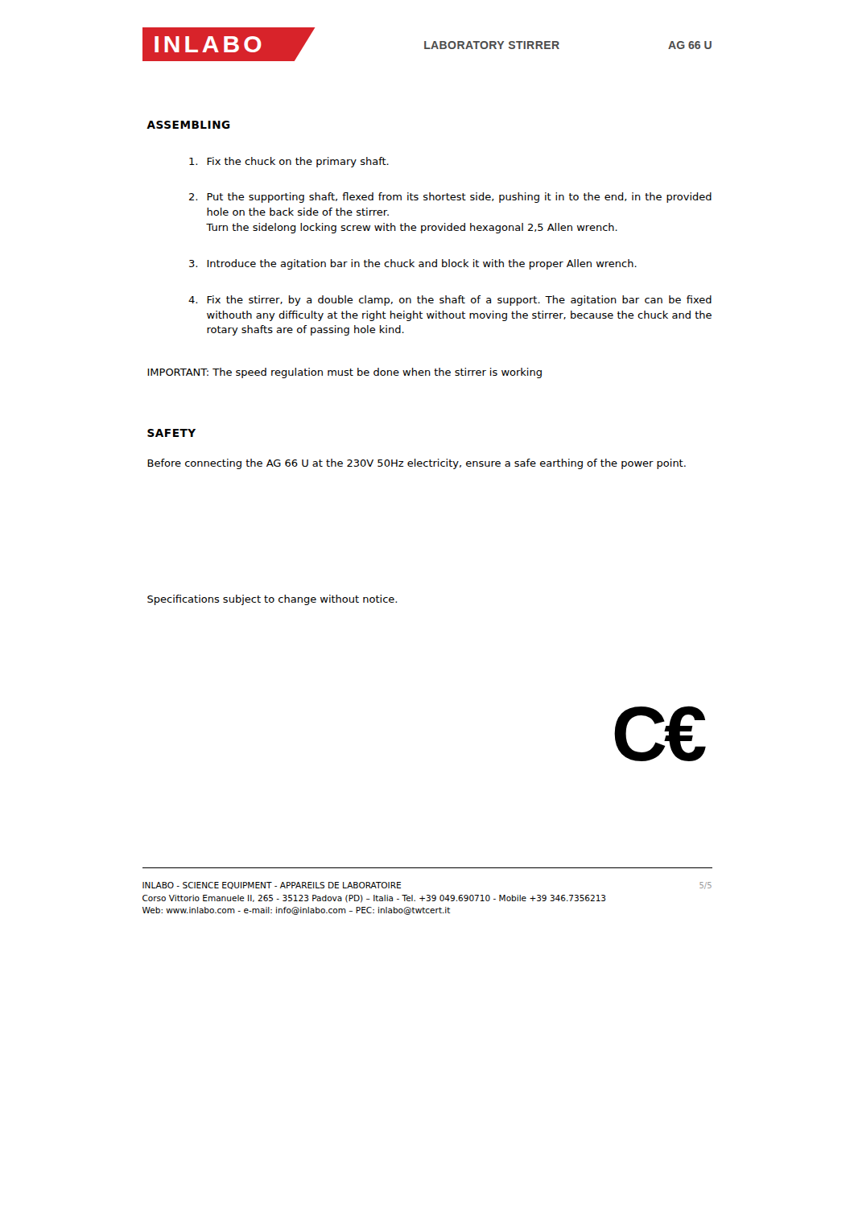INLABO
LABORATORY STIRRER
AG 66 U
ASSEMBLING
Fix the chuck on the primary shaft.
Put the supporting shaft, flexed from its shortest side, pushing it in to the end, in the provided hole on the back side of the stirrer.
Turn the sidelong locking screw with the provided hexagonal 2,5 Allen wrench.
Introduce the agitation bar in the chuck and block it with the proper Allen wrench.
Fix the stirrer, by a double clamp, on the shaft of a support. The agitation bar can be fixed withouth any difficulty at the right height without moving the stirrer, because the chuck and the rotary shafts are of passing hole kind.
IMPORTANT: The speed regulation must be done when the stirrer is working
SAFETY
Before connecting the AG 66 U at the 230V 50Hz electricity, ensure a safe earthing of the power point.
Specifications subject to change without notice.
C€
INLABO - SCIENCE EQUIPMENT - APPAREILS DE LABORATOIRE
Corso Vittorio Emanuele II, 265 - 35123 Padova (PD) – Italia - Tel. +39 049.690710 - Mobile +39 346.7356213
Web: www.inlabo.com - e-mail: info@inlabo.com – PEC: inlabo@twtcert.it
5/5